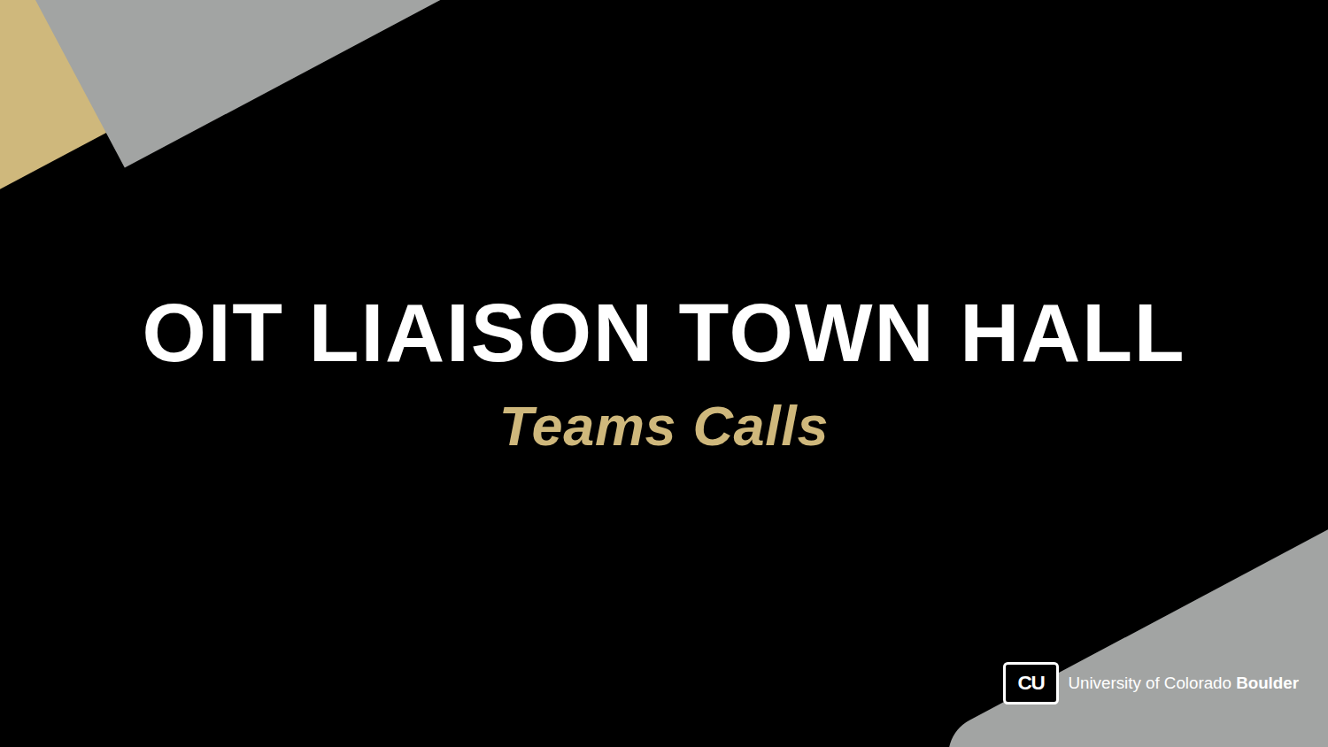OIT Liaison Town Hall
Teams Calls
CU University of Colorado Boulder